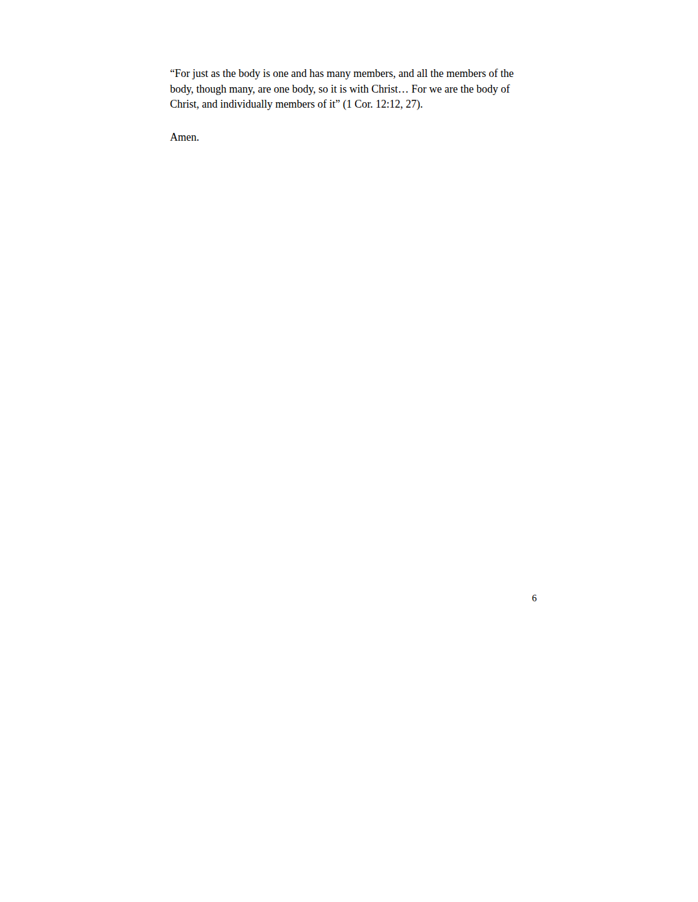“For just as the body is one and has many members, and all the members of the body, though many, are one body, so it is with Christ… For we are the body of Christ, and individually members of it” (1 Cor. 12:12, 27).
Amen.
6